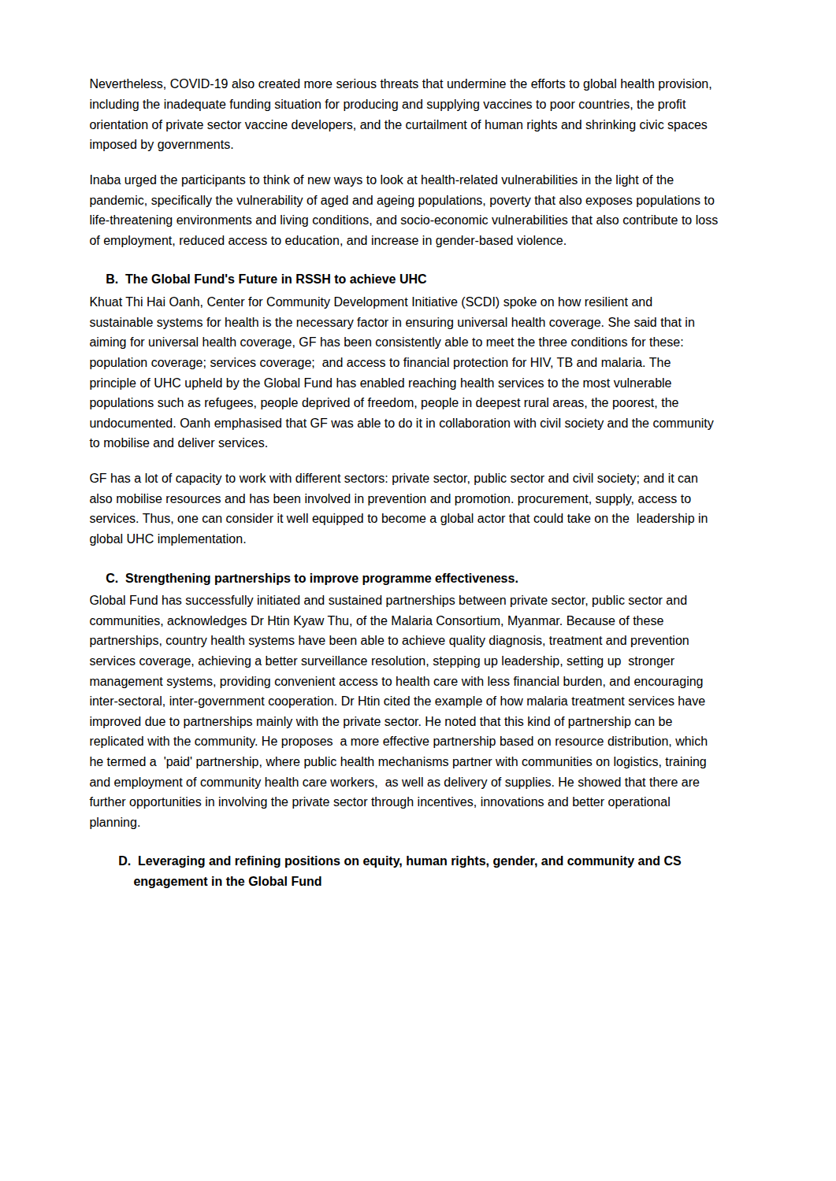Nevertheless, COVID-19 also created more serious threats that undermine the efforts to global health provision, including the inadequate funding situation for producing and supplying vaccines to poor countries, the profit orientation of private sector vaccine developers, and the curtailment of human rights and shrinking civic spaces imposed by governments.
Inaba urged the participants to think of new ways to look at health-related vulnerabilities in the light of the pandemic, specifically the vulnerability of aged and ageing populations, poverty that also exposes populations to life-threatening environments and living conditions, and socio-economic vulnerabilities that also contribute to loss of employment, reduced access to education, and increase in gender-based violence.
B. The Global Fund's Future in RSSH to achieve UHC
Khuat Thi Hai Oanh, Center for Community Development Initiative (SCDI) spoke on how resilient and sustainable systems for health is the necessary factor in ensuring universal health coverage. She said that in aiming for universal health coverage, GF has been consistently able to meet the three conditions for these: population coverage; services coverage; and access to financial protection for HIV, TB and malaria. The principle of UHC upheld by the Global Fund has enabled reaching health services to the most vulnerable populations such as refugees, people deprived of freedom, people in deepest rural areas, the poorest, the undocumented. Oanh emphasised that GF was able to do it in collaboration with civil society and the community to mobilise and deliver services.
GF has a lot of capacity to work with different sectors: private sector, public sector and civil society; and it can also mobilise resources and has been involved in prevention and promotion. procurement, supply, access to services. Thus, one can consider it well equipped to become a global actor that could take on the leadership in global UHC implementation.
C. Strengthening partnerships to improve programme effectiveness.
Global Fund has successfully initiated and sustained partnerships between private sector, public sector and communities, acknowledges Dr Htin Kyaw Thu, of the Malaria Consortium, Myanmar. Because of these partnerships, country health systems have been able to achieve quality diagnosis, treatment and prevention services coverage, achieving a better surveillance resolution, stepping up leadership, setting up stronger management systems, providing convenient access to health care with less financial burden, and encouraging inter-sectoral, inter-government cooperation. Dr Htin cited the example of how malaria treatment services have improved due to partnerships mainly with the private sector. He noted that this kind of partnership can be replicated with the community. He proposes a more effective partnership based on resource distribution, which he termed a 'paid' partnership, where public health mechanisms partner with communities on logistics, training and employment of community health care workers, as well as delivery of supplies. He showed that there are further opportunities in involving the private sector through incentives, innovations and better operational planning.
D. Leveraging and refining positions on equity, human rights, gender, and community and CS engagement in the Global Fund